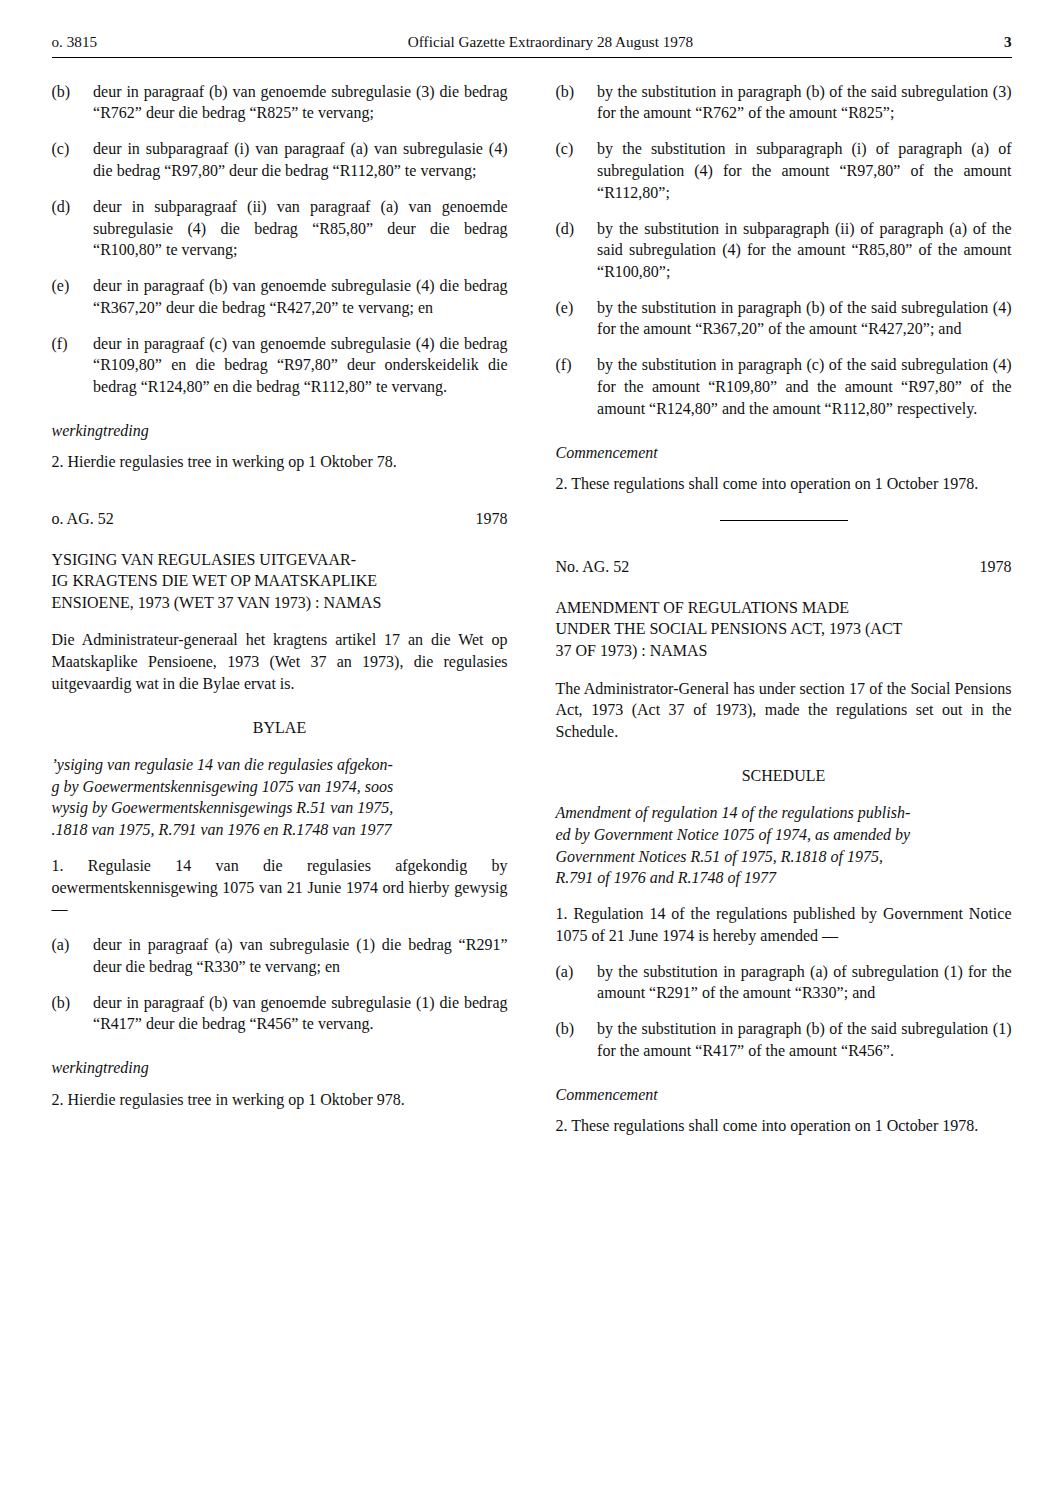o. 3815 Official Gazette Extraordinary 28 August 1978 3
(b) deur in paragraaf (b) van genoemde subregulasie (3) die bedrag “R762” deur die bedrag “R825” te vervang;
(c) deur in subparagraaf (i) van paragraaf (a) van subregulasie (4) die bedrag “R97,80” deur die bedrag “R112,80” te vervang;
(d) deur in subparagraaf (ii) van paragraaf (a) van genoemde subregulasie (4) die bedrag “R85,80” deur die bedrag “R100,80” te vervang;
(e) deur in paragraaf (b) van genoemde subregulasie (4) die bedrag “R367,20” deur die bedrag “R427,20” te vervang; en
(f) deur in paragraaf (c) van genoemde subregulasie (4) die bedrag “R109,80” en die bedrag “R97,80” deur onderskeidelik die bedrag “R124,80” en die bedrag “R112,80” te vervang.
werkingtreding
2. Hierdie regulasies tree in werking op 1 Oktober 78.
o. AG. 52 1978
YSIGING VAN REGULASIES UITGEVAAR-
IG KRAGTENS DIE WET OP MAATSKAPLIKE
ENSIOENE, 1973 (WET 37 VAN 1973) : NAMAS
Die Administrateur-generaal het kragtens artikel 17 an die Wet op Maatskaplike Pensioene, 1973 (Wet 37 an 1973), die regulasies uitgevaardig wat in die Bylae ervat is.
BYLAE
’ysiging van regulasie 14 van die regulasies afgekon-
g by Goewermentskennisgewing 1075 van 1974, soos
wysig by Goewermentskennisgewings R.51 van 1975,
.1818 van 1975, R.791 van 1976 en R.1748 van 1977
1. Regulasie 14 van die regulasies afgekondig by oewermentskennisgewing 1075 van 21 Junie 1974 ord hierby gewysig —
(a) deur in paragraaf (a) van subregulasie (1) die bedrag “R291” deur die bedrag “R330” te vervang; en
(b) deur in paragraaf (b) van genoemde subregulasie (1) die bedrag “R417” deur die bedrag “R456” te vervang.
werkingtreding
2. Hierdie regulasies tree in werking op 1 Oktober 978.
(b) by the substitution in paragraph (b) of the said subregulation (3) for the amount “R762” of the amount “R825”;
(c) by the substitution in subparagraph (i) of paragraph (a) of subregulation (4) for the amount “R97,80” of the amount “R112,80”;
(d) by the substitution in subparagraph (ii) of paragraph (a) of the said subregulation (4) for the amount “R85,80” of the amount “R100,80”;
(e) by the substitution in paragraph (b) of the said subregulation (4) for the amount “R367,20” of the amount “R427,20”; and
(f) by the substitution in paragraph (c) of the said subregulation (4) for the amount “R109,80” and the amount “R97,80” of the amount “R124,80” and the amount “R112,80” respectively.
Commencement
2. These regulations shall come into operation on 1 October 1978.
No. AG. 52 1978
AMENDMENT OF REGULATIONS MADE
UNDER THE SOCIAL PENSIONS ACT, 1973 (ACT
37 OF 1973) : NAMAS
The Administrator-General has under section 17 of the Social Pensions Act, 1973 (Act 37 of 1973), made the regulations set out in the Schedule.
SCHEDULE
Amendment of regulation 14 of the regulations publish-
ed by Government Notice 1075 of 1974, as amended by
Government Notices R.51 of 1975, R.1818 of 1975,
R.791 of 1976 and R.1748 of 1977
1. Regulation 14 of the regulations published by Government Notice 1075 of 21 June 1974 is hereby amended —
(a) by the substitution in paragraph (a) of subregulation (1) for the amount “R291” of the amount “R330”; and
(b) by the substitution in paragraph (b) of the said subregulation (1) for the amount “R417” of the amount “R456”.
Commencement
2. These regulations shall come into operation on 1 October 1978.